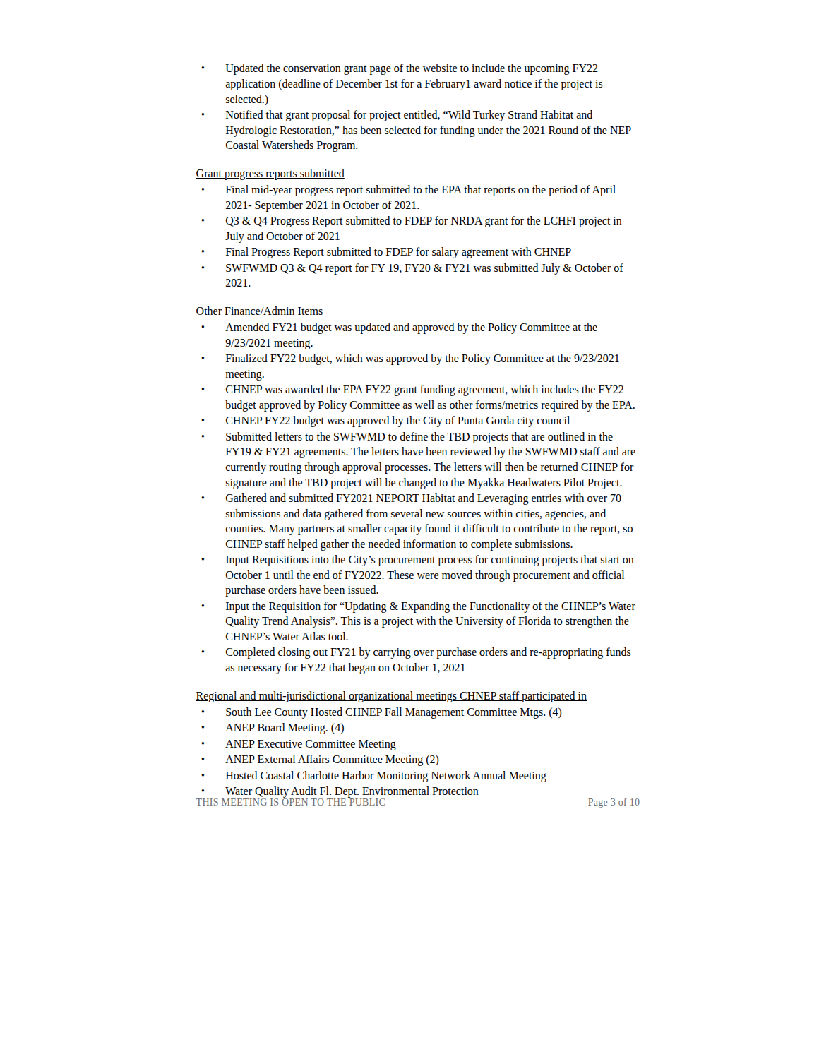Updated the conservation grant page of the website to include the upcoming FY22 application (deadline of December 1st for a February1 award notice if the project is selected.)
Notified that grant proposal for project entitled, “Wild Turkey Strand Habitat and Hydrologic Restoration,” has been selected for funding under the 2021 Round of the NEP Coastal Watersheds Program.
Grant progress reports submitted
Final mid-year progress report submitted to the EPA that reports on the period of April 2021- September 2021 in October of 2021.
Q3 & Q4 Progress Report submitted to FDEP for NRDA grant for the LCHFI project in July and October of 2021
Final Progress Report submitted to FDEP for salary agreement with CHNEP
SWFWMD Q3 & Q4 report for FY 19, FY20 & FY21 was submitted July & October of 2021.
Other Finance/Admin Items
Amended FY21 budget was updated and approved by the Policy Committee at the 9/23/2021 meeting.
Finalized FY22 budget, which was approved by the Policy Committee at the 9/23/2021 meeting.
CHNEP was awarded the EPA FY22 grant funding agreement, which includes the FY22 budget approved by Policy Committee as well as other forms/metrics required by the EPA.
CHNEP FY22 budget was approved by the City of Punta Gorda city council
Submitted letters to the SWFWMD to define the TBD projects that are outlined in the FY19 & FY21 agreements. The letters have been reviewed by the SWFWMD staff and are currently routing through approval processes. The letters will then be returned CHNEP for signature and the TBD project will be changed to the Myakka Headwaters Pilot Project.
Gathered and submitted FY2021 NEPORT Habitat and Leveraging entries with over 70 submissions and data gathered from several new sources within cities, agencies, and counties. Many partners at smaller capacity found it difficult to contribute to the report, so CHNEP staff helped gather the needed information to complete submissions.
Input Requisitions into the City’s procurement process for continuing projects that start on October 1 until the end of FY2022. These were moved through procurement and official purchase orders have been issued.
Input the Requisition for “Updating & Expanding the Functionality of the CHNEP’s Water Quality Trend Analysis”. This is a project with the University of Florida to strengthen the CHNEP’s Water Atlas tool.
Completed closing out FY21 by carrying over purchase orders and re-appropriating funds as necessary for FY22 that began on October 1, 2021
Regional and multi-jurisdictional organizational meetings CHNEP staff participated in
South Lee County Hosted CHNEP Fall Management Committee Mtgs. (4)
ANEP Board Meeting. (4)
ANEP Executive Committee Meeting
ANEP External Affairs Committee Meeting (2)
Hosted Coastal Charlotte Harbor Monitoring Network Annual Meeting
Water Quality Audit Fl. Dept. Environmental Protection
THIS MEETING IS OPEN TO THE PUBLIC
Page 3 of 10